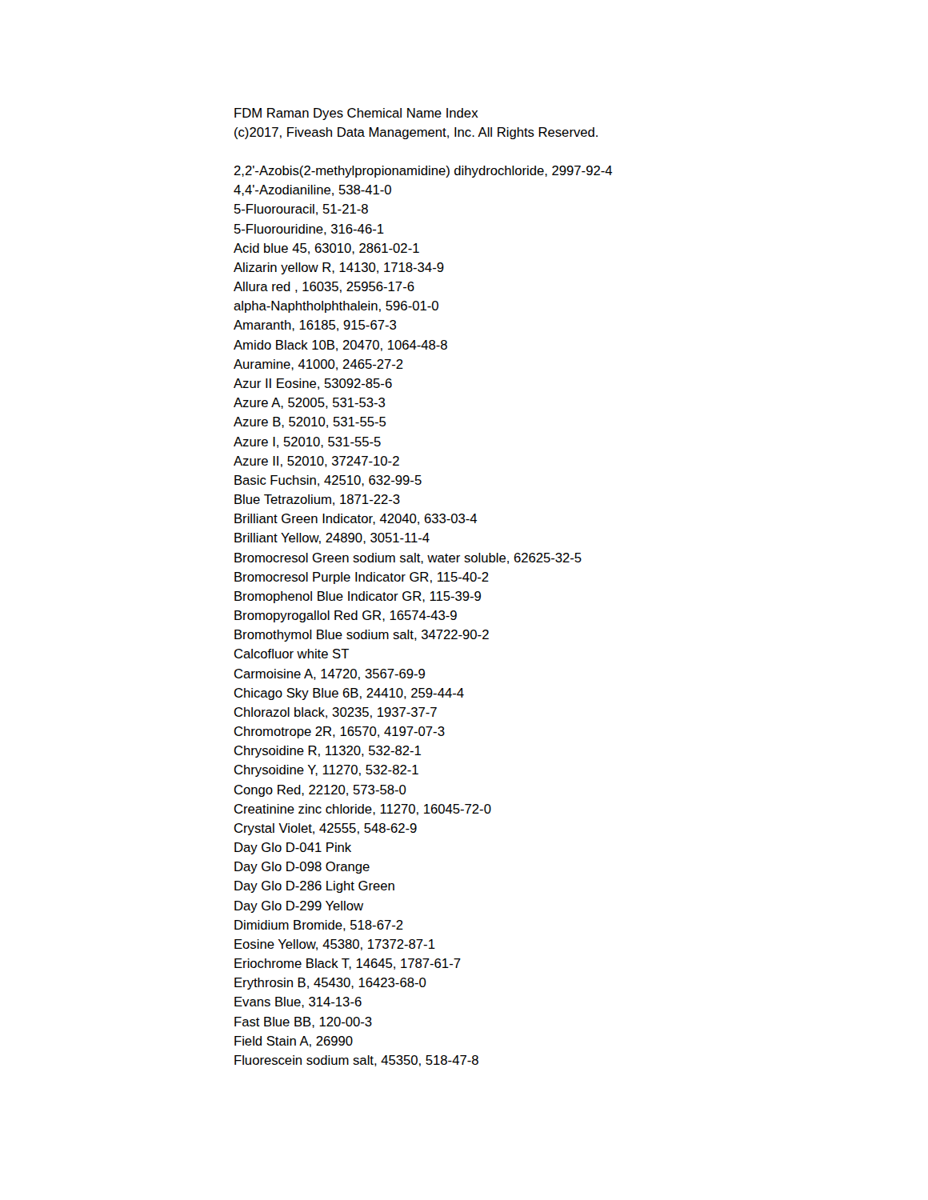FDM Raman Dyes Chemical Name Index
(c)2017, Fiveash Data Management, Inc. All Rights Reserved.
2,2'-Azobis(2-methylpropionamidine) dihydrochloride, 2997-92-4
4,4'-Azodianiline, 538-41-0
5-Fluorouracil, 51-21-8
5-Fluorouridine, 316-46-1
Acid blue 45, 63010, 2861-02-1
Alizarin yellow R, 14130, 1718-34-9
Allura red , 16035, 25956-17-6
alpha-Naphtholphthalein, 596-01-0
Amaranth, 16185, 915-67-3
Amido Black 10B, 20470, 1064-48-8
Auramine, 41000, 2465-27-2
Azur II Eosine, 53092-85-6
Azure A, 52005, 531-53-3
Azure B, 52010, 531-55-5
Azure I, 52010, 531-55-5
Azure II, 52010, 37247-10-2
Basic Fuchsin, 42510, 632-99-5
Blue Tetrazolium, 1871-22-3
Brilliant Green Indicator, 42040, 633-03-4
Brilliant Yellow, 24890, 3051-11-4
Bromocresol Green sodium salt, water soluble, 62625-32-5
Bromocresol Purple Indicator GR, 115-40-2
Bromophenol Blue Indicator GR, 115-39-9
Bromopyrogallol Red GR, 16574-43-9
Bromothymol Blue sodium salt, 34722-90-2
Calcofluor white ST
Carmoisine A, 14720, 3567-69-9
Chicago Sky Blue 6B, 24410, 259-44-4
Chlorazol black, 30235, 1937-37-7
Chromotrope 2R, 16570, 4197-07-3
Chrysoidine R, 11320, 532-82-1
Chrysoidine Y, 11270, 532-82-1
Congo Red, 22120, 573-58-0
Creatinine zinc chloride, 11270, 16045-72-0
Crystal Violet, 42555, 548-62-9
Day Glo D-041 Pink
Day Glo D-098 Orange
Day Glo D-286 Light Green
Day Glo D-299 Yellow
Dimidium Bromide, 518-67-2
Eosine Yellow, 45380, 17372-87-1
Eriochrome Black T, 14645, 1787-61-7
Erythrosin B, 45430, 16423-68-0
Evans Blue, 314-13-6
Fast Blue BB, 120-00-3
Field Stain A, 26990
Fluorescein sodium salt, 45350, 518-47-8